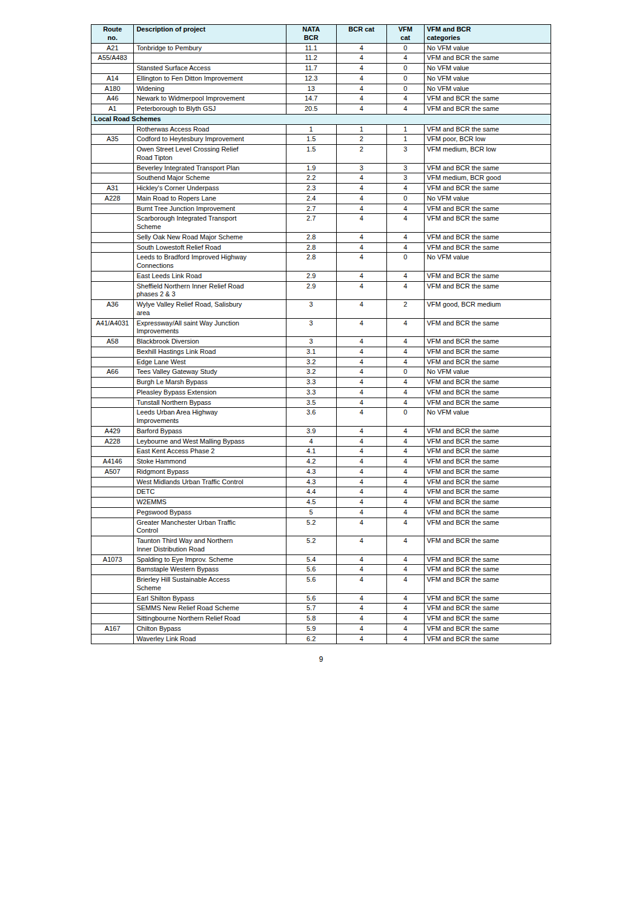| Route no. | Description of project | NATA BCR | BCR cat | VFM cat | VFM and BCR categories |
| --- | --- | --- | --- | --- | --- |
| A21 | Tonbridge to Pembury | 11.1 | 4 | 0 | No VFM value |
| A55/A483 | | 11.2 | 4 | 4 | VFM and BCR the same |
| | Stansted Surface Access | 11.7 | 4 | 0 | No VFM value |
| A14 | Ellington to Fen Ditton Improvement | 12.3 | 4 | 0 | No VFM value |
| A180 | Widening | 13 | 4 | 0 | No VFM value |
| A46 | Newark to Widmerpool Improvement | 14.7 | 4 | 4 | VFM and BCR the same |
| A1 | Peterborough to Blyth GSJ | 20.5 | 4 | 4 | VFM and BCR the same |
| Local Road Schemes |
| | Rotherwas Access Road | 1 | 1 | 1 | VFM and BCR the same |
| A35 | Codford to Heytesbury Improvement | 1.5 | 2 | 1 | VFM poor, BCR low |
| | Owen Street Level Crossing Relief Road Tipton | 1.5 | 2 | 3 | VFM medium, BCR low |
| | Beverley Integrated Transport Plan | 1.9 | 3 | 3 | VFM and BCR the same |
| | Southend Major Scheme | 2.2 | 4 | 3 | VFM medium, BCR good |
| A31 | Hickley's Corner Underpass | 2.3 | 4 | 4 | VFM and BCR the same |
| A228 | Main Road to Ropers Lane | 2.4 | 4 | 0 | No VFM value |
| | Burnt Tree Junction Improvement | 2.7 | 4 | 4 | VFM and BCR the same |
| | Scarborough Integrated Transport Scheme | 2.7 | 4 | 4 | VFM and BCR the same |
| | Selly Oak New Road Major Scheme | 2.8 | 4 | 4 | VFM and BCR the same |
| | South Lowestoft Relief Road | 2.8 | 4 | 4 | VFM and BCR the same |
| | Leeds to Bradford Improved Highway Connections | 2.8 | 4 | 0 | No VFM value |
| | East Leeds Link Road | 2.9 | 4 | 4 | VFM and BCR the same |
| | Sheffield Northern Inner Relief Road phases 2 & 3 | 2.9 | 4 | 4 | VFM and BCR the same |
| A36 | Wylye Valley Relief Road, Salisbury area | 3 | 4 | 2 | VFM good, BCR medium |
| A41/A4031 | Expressway/All saint Way Junction Improvements | 3 | 4 | 4 | VFM and BCR the same |
| A58 | Blackbrook Diversion | 3 | 4 | 4 | VFM and BCR the same |
| | Bexhill Hastings Link Road | 3.1 | 4 | 4 | VFM and BCR the same |
| | Edge Lane West | 3.2 | 4 | 4 | VFM and BCR the same |
| A66 | Tees Valley Gateway Study | 3.2 | 4 | 0 | No VFM value |
| | Burgh Le Marsh Bypass | 3.3 | 4 | 4 | VFM and BCR the same |
| | Pleasley Bypass Extension | 3.3 | 4 | 4 | VFM and BCR the same |
| | Tunstall Northern Bypass | 3.5 | 4 | 4 | VFM and BCR the same |
| | Leeds Urban Area Highway Improvements | 3.6 | 4 | 0 | No VFM value |
| A429 | Barford Bypass | 3.9 | 4 | 4 | VFM and BCR the same |
| A228 | Leybourne and West Malling Bypass | 4 | 4 | 4 | VFM and BCR the same |
| | East Kent Access Phase 2 | 4.1 | 4 | 4 | VFM and BCR the same |
| A4146 | Stoke Hammond | 4.2 | 4 | 4 | VFM and BCR the same |
| A507 | Ridgmont Bypass | 4.3 | 4 | 4 | VFM and BCR the same |
| | West Midlands Urban Traffic Control | 4.3 | 4 | 4 | VFM and BCR the same |
| | DETC | 4.4 | 4 | 4 | VFM and BCR the same |
| | W2EMMS | 4.5 | 4 | 4 | VFM and BCR the same |
| | Pegswood Bypass | 5 | 4 | 4 | VFM and BCR the same |
| | Greater Manchester Urban Traffic Control | 5.2 | 4 | 4 | VFM and BCR the same |
| | Taunton Third Way and Northern Inner Distribution Road | 5.2 | 4 | 4 | VFM and BCR the same |
| A1073 | Spalding to Eye Improv. Scheme | 5.4 | 4 | 4 | VFM and BCR the same |
| | Barnstaple Western Bypass | 5.6 | 4 | 4 | VFM and BCR the same |
| | Brierley Hill Sustainable Access Scheme | 5.6 | 4 | 4 | VFM and BCR the same |
| | Earl Shilton Bypass | 5.6 | 4 | 4 | VFM and BCR the same |
| | SEMMS New Relief Road Scheme | 5.7 | 4 | 4 | VFM and BCR the same |
| | Sittingbourne Northern Relief Road | 5.8 | 4 | 4 | VFM and BCR the same |
| A167 | Chilton Bypass | 5.9 | 4 | 4 | VFM and BCR the same |
| | Waverley Link Road | 6.2 | 4 | 4 | VFM and BCR the same |
9